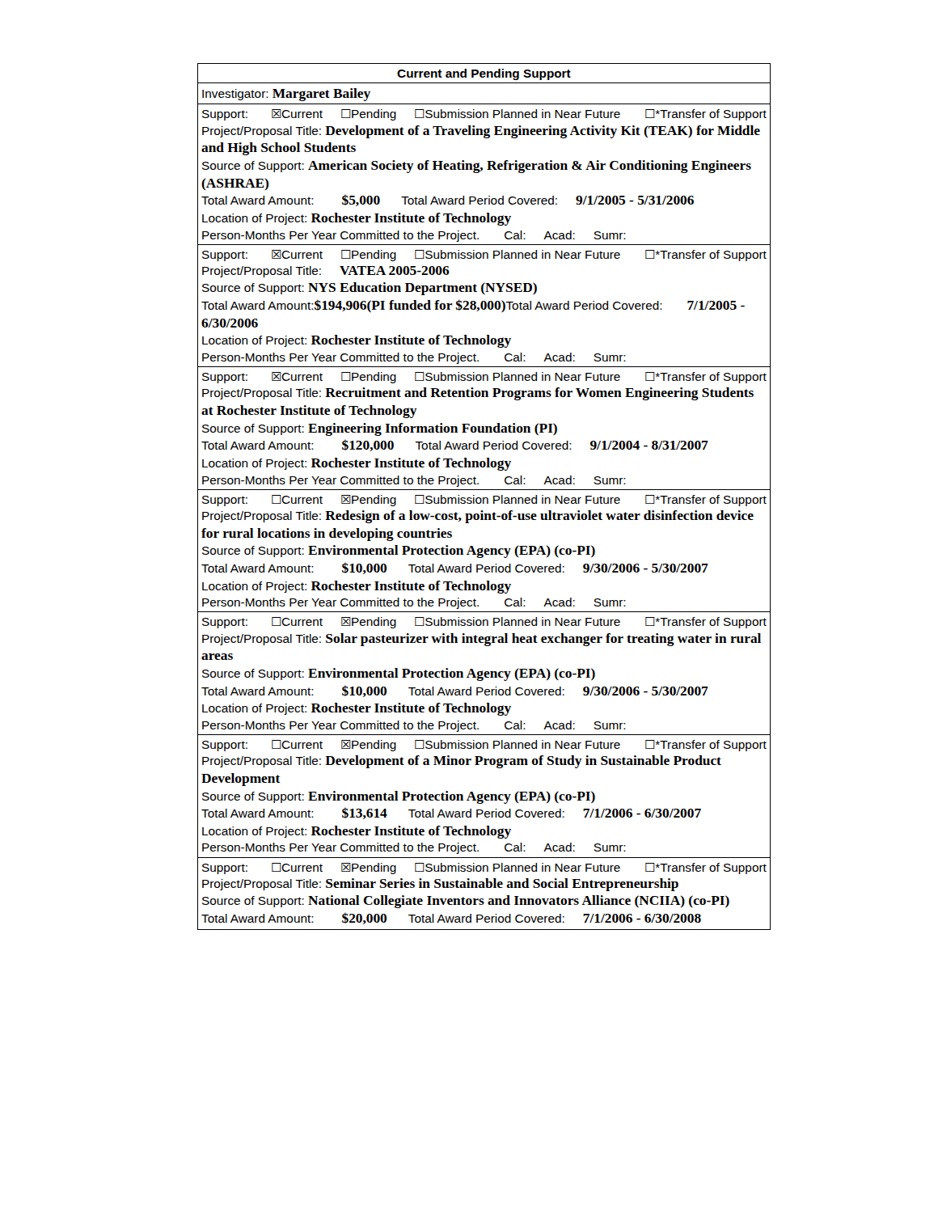| Current and Pending Support |
| Investigator: Margaret Bailey |
| Support: ☒ Current ☐ Pending ☐ Submission Planned in Near Future ☐ *Transfer of Support Project/Proposal Title: Development of a Traveling Engineering Activity Kit (TEAK) for Middle and High School Students Source of Support: American Society of Heating, Refrigeration & Air Conditioning Engineers (ASHRAE) Total Award Amount: $5,000 Total Award Period Covered: 9/1/2005 - 5/31/2006 Location of Project: Rochester Institute of Technology Person-Months Per Year Committed to the Project. Cal: Acad: Sumr: |
| Support: ☒ Current ☐ Pending ☐ Submission Planned in Near Future ☐ *Transfer of Support Project/Proposal Title: VATEA 2005-2006 Source of Support: NYS Education Department (NYSED) Total Award Amount: $194,906(PI funded for $28,000) Total Award Period Covered: 7/1/2005 - 6/30/2006 Location of Project: Rochester Institute of Technology Person-Months Per Year Committed to the Project. Cal: Acad: Sumr: |
| Support: ☒ Current ☐ Pending ☐ Submission Planned in Near Future ☐ *Transfer of Support Project/Proposal Title: Recruitment and Retention Programs for Women Engineering Students at Rochester Institute of Technology Source of Support: Engineering Information Foundation (PI) Total Award Amount: $120,000 Total Award Period Covered: 9/1/2004 - 8/31/2007 Location of Project: Rochester Institute of Technology Person-Months Per Year Committed to the Project. Cal: Acad: Sumr: |
| Support: ☐ Current ☒ Pending ☐ Submission Planned in Near Future ☐ *Transfer of Support Project/Proposal Title: Redesign of a low-cost, point-of-use ultraviolet water disinfection device for rural locations in developing countries Source of Support: Environmental Protection Agency (EPA) (co-PI) Total Award Amount: $10,000 Total Award Period Covered: 9/30/2006 - 5/30/2007 Location of Project: Rochester Institute of Technology Person-Months Per Year Committed to the Project. Cal: Acad: Sumr: |
| Support: ☐ Current ☒ Pending ☐ Submission Planned in Near Future ☐ *Transfer of Support Project/Proposal Title: Solar pasteurizer with integral heat exchanger for treating water in rural areas Source of Support: Environmental Protection Agency (EPA) (co-PI) Total Award Amount: $10,000 Total Award Period Covered: 9/30/2006 - 5/30/2007 Location of Project: Rochester Institute of Technology Person-Months Per Year Committed to the Project. Cal: Acad: Sumr: |
| Support: ☐ Current ☒ Pending ☐ Submission Planned in Near Future ☐ *Transfer of Support Project/Proposal Title: Development of a Minor Program of Study in Sustainable Product Development Source of Support: Environmental Protection Agency (EPA) (co-PI) Total Award Amount: $13,614 Total Award Period Covered: 7/1/2006 - 6/30/2007 Location of Project: Rochester Institute of Technology Person-Months Per Year Committed to the Project. Cal: Acad: Sumr: |
| Support: ☐ Current ☒ Pending ☐ Submission Planned in Near Future ☐ *Transfer of Support Project/Proposal Title: Seminar Series in Sustainable and Social Entrepreneurship Source of Support: National Collegiate Inventors and Innovators Alliance (NCIIA) (co-PI) Total Award Amount: $20,000 Total Award Period Covered: 7/1/2006 - 6/30/2008 |